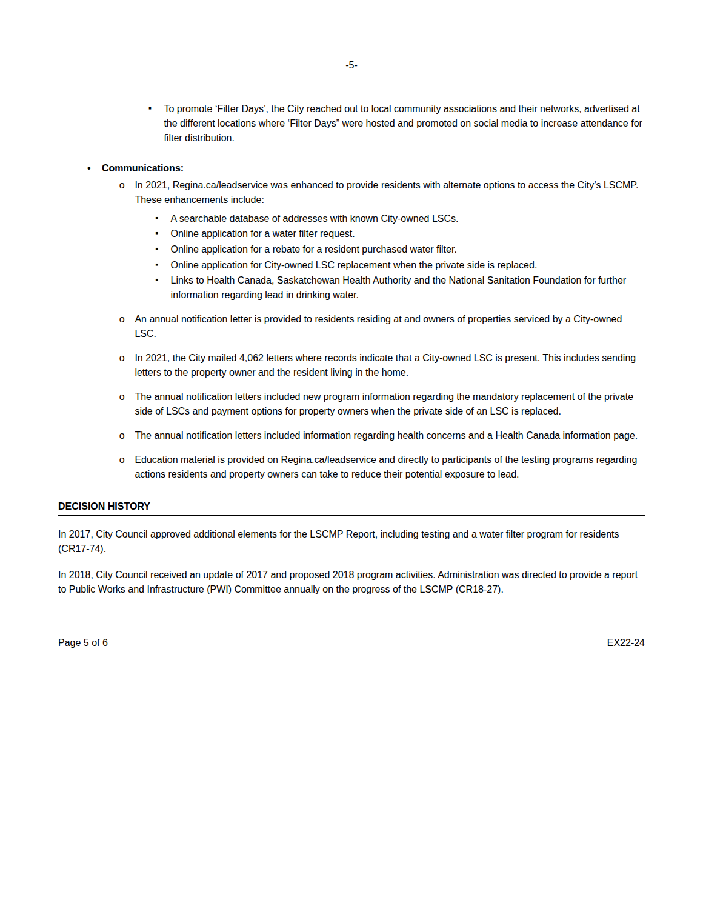-5-
To promote ‘Filter Days’, the City reached out to local community associations and their networks, advertised at the different locations where ‘Filter Days” were hosted and promoted on social media to increase attendance for filter distribution.
Communications:
In 2021, Regina.ca/leadservice was enhanced to provide residents with alternate options to access the City’s LSCMP. These enhancements include:
A searchable database of addresses with known City-owned LSCs.
Online application for a water filter request.
Online application for a rebate for a resident purchased water filter.
Online application for City-owned LSC replacement when the private side is replaced.
Links to Health Canada, Saskatchewan Health Authority and the National Sanitation Foundation for further information regarding lead in drinking water.
An annual notification letter is provided to residents residing at and owners of properties serviced by a City-owned LSC.
In 2021, the City mailed 4,062 letters where records indicate that a City-owned LSC is present. This includes sending letters to the property owner and the resident living in the home.
The annual notification letters included new program information regarding the mandatory replacement of the private side of LSCs and payment options for property owners when the private side of an LSC is replaced.
The annual notification letters included information regarding health concerns and a Health Canada information page.
Education material is provided on Regina.ca/leadservice and directly to participants of the testing programs regarding actions residents and property owners can take to reduce their potential exposure to lead.
DECISION HISTORY
In 2017, City Council approved additional elements for the LSCMP Report, including testing and a water filter program for residents (CR17-74).
In 2018, City Council received an update of 2017 and proposed 2018 program activities. Administration was directed to provide a report to Public Works and Infrastructure (PWI) Committee annually on the progress of the LSCMP (CR18-27).
Page 5 of 6 EX22-24